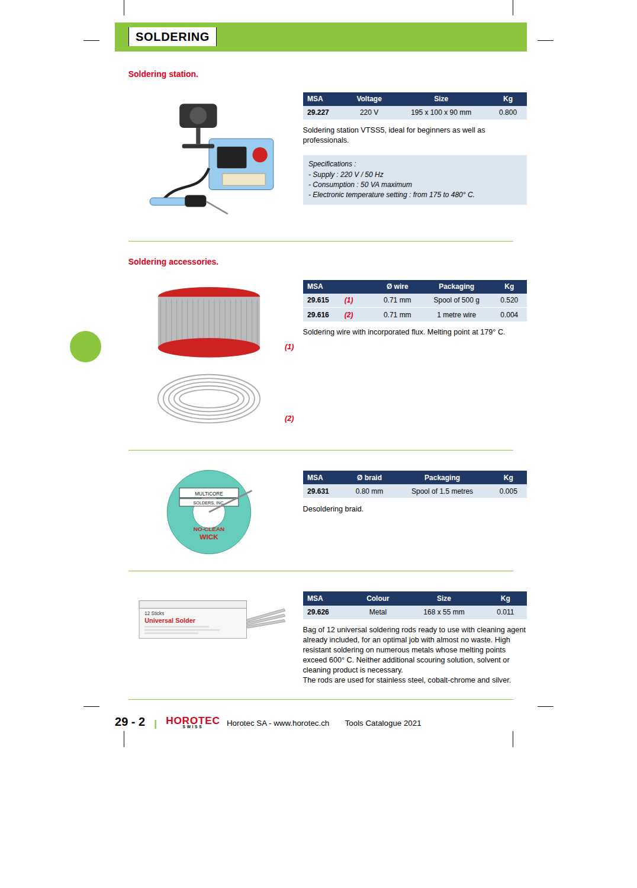SOLDERING
Soldering station.
| MSA | Voltage | Size | Kg |
| --- | --- | --- | --- |
| 29.227 | 220 V | 195 x 100 x 90 mm | 0.800 |
Soldering station VTSS5, ideal for beginners as well as professionals.
Specifications :
- Supply : 220 V / 50 Hz
- Consumption : 50 VA maximum
- Electronic temperature setting : from 175 to 480° C.
Soldering accessories.
(1) (2)
| MSA | Ø wire | Packaging | Kg |
| --- | --- | --- | --- |
| 29.615 (1) | 0.71 mm | Spool of 500 g | 0.520 |
| 29.616 (2) | 0.71 mm | 1 metre wire | 0.004 |
Soldering wire with incorporated flux. Melting point at 179° C.
| MSA | Ø braid | Packaging | Kg |
| --- | --- | --- | --- |
| 29.631 | 0.80 mm | Spool of 1.5 metres | 0.005 |
Desoldering braid.
| MSA | Colour | Size | Kg |
| --- | --- | --- | --- |
| 29.626 | Metal | 168 x 55 mm | 0.011 |
Bag of 12 universal soldering rods ready to use with cleaning agent already included, for an optimal job with almost no waste. High resistant soldering on numerous metals whose melting points exceed 600° C. Neither additional scouring solution, solvent or cleaning product is necessary.
The rods are used for stainless steel, cobalt-chrome and silver.
29 - 2 | HOROTECSWISS Horotec SA - www.horotec.ch Tools Catalogue 2021